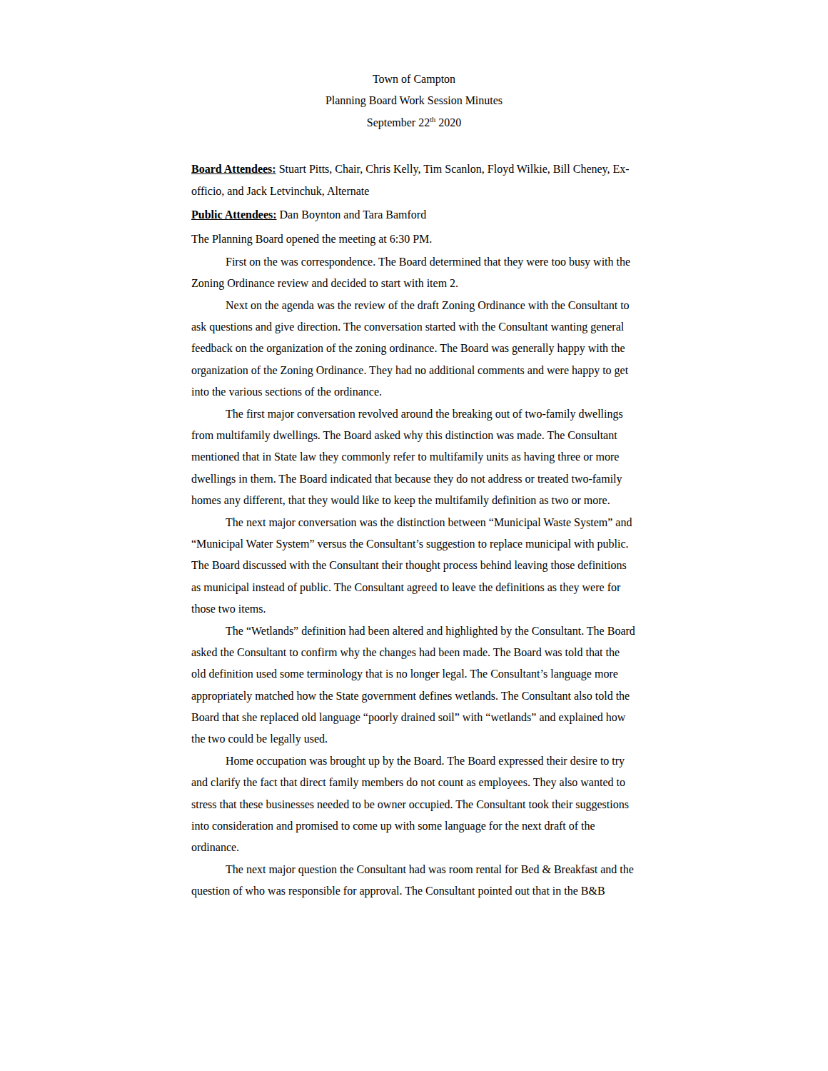Town of Campton
Planning Board Work Session Minutes
September 22th 2020
Board Attendees: Stuart Pitts, Chair, Chris Kelly, Tim Scanlon, Floyd Wilkie, Bill Cheney, Ex-officio, and Jack Letvinchuk, Alternate
Public Attendees: Dan Boynton and Tara Bamford
The Planning Board opened the meeting at 6:30 PM.
First on the was correspondence. The Board determined that they were too busy with the Zoning Ordinance review and decided to start with item 2.
Next on the agenda was the review of the draft Zoning Ordinance with the Consultant to ask questions and give direction. The conversation started with the Consultant wanting general feedback on the organization of the zoning ordinance. The Board was generally happy with the organization of the Zoning Ordinance. They had no additional comments and were happy to get into the various sections of the ordinance.
The first major conversation revolved around the breaking out of two-family dwellings from multifamily dwellings. The Board asked why this distinction was made. The Consultant mentioned that in State law they commonly refer to multifamily units as having three or more dwellings in them. The Board indicated that because they do not address or treated two-family homes any different, that they would like to keep the multifamily definition as two or more.
The next major conversation was the distinction between “Municipal Waste System” and “Municipal Water System” versus the Consultant’s suggestion to replace municipal with public. The Board discussed with the Consultant their thought process behind leaving those definitions as municipal instead of public. The Consultant agreed to leave the definitions as they were for those two items.
The “Wetlands” definition had been altered and highlighted by the Consultant. The Board asked the Consultant to confirm why the changes had been made. The Board was told that the old definition used some terminology that is no longer legal. The Consultant’s language more appropriately matched how the State government defines wetlands. The Consultant also told the Board that she replaced old language “poorly drained soil” with “wetlands” and explained how the two could be legally used.
Home occupation was brought up by the Board. The Board expressed their desire to try and clarify the fact that direct family members do not count as employees. They also wanted to stress that these businesses needed to be owner occupied. The Consultant took their suggestions into consideration and promised to come up with some language for the next draft of the ordinance.
The next major question the Consultant had was room rental for Bed & Breakfast and the question of who was responsible for approval. The Consultant pointed out that in the B&B